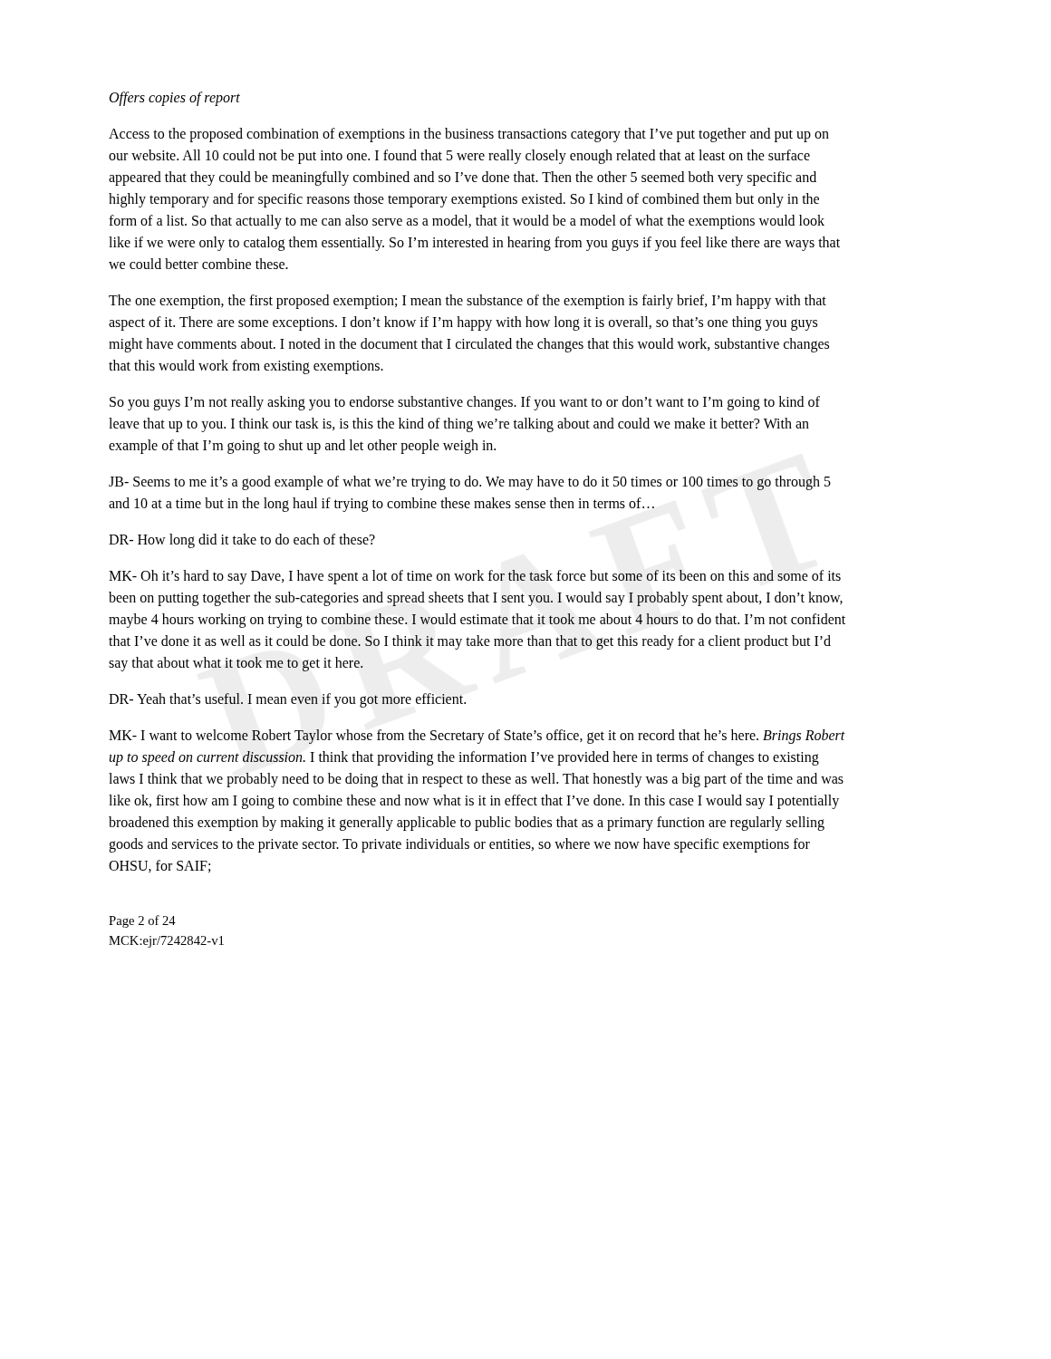DRAFT
Offers copies of report
Access to the proposed combination of exemptions in the business transactions category that I’ve put together and put up on our website. All 10 could not be put into one. I found that 5 were really closely enough related that at least on the surface appeared that they could be meaningfully combined and so I’ve done that. Then the other 5 seemed both very specific and highly temporary and for specific reasons those temporary exemptions existed. So I kind of combined them but only in the form of a list. So that actually to me can also serve as a model, that it would be a model of what the exemptions would look like if we were only to catalog them essentially. So I’m interested in hearing from you guys if you feel like there are ways that we could better combine these.
The one exemption, the first proposed exemption; I mean the substance of the exemption is fairly brief, I’m happy with that aspect of it. There are some exceptions. I don’t know if I’m happy with how long it is overall, so that’s one thing you guys might have comments about. I noted in the document that I circulated the changes that this would work, substantive changes that this would work from existing exemptions.
So you guys I’m not really asking you to endorse substantive changes. If you want to or don’t want to I’m going to kind of leave that up to you. I think our task is, is this the kind of thing we’re talking about and could we make it better? With an example of that I’m going to shut up and let other people weigh in.
JB- Seems to me it’s a good example of what we’re trying to do. We may have to do it 50 times or 100 times to go through 5 and 10 at a time but in the long haul if trying to combine these makes sense then in terms of…
DR- How long did it take to do each of these?
MK- Oh it’s hard to say Dave, I have spent a lot of time on work for the task force but some of its been on this and some of its been on putting together the sub-categories and spread sheets that I sent you. I would say I probably spent about, I don’t know, maybe 4 hours working on trying to combine these. I would estimate that it took me about 4 hours to do that. I’m not confident that I’ve done it as well as it could be done. So I think it may take more than that to get this ready for a client product but I’d say that about what it took me to get it here.
DR- Yeah that’s useful. I mean even if you got more efficient.
MK- I want to welcome Robert Taylor whose from the Secretary of State’s office, get it on record that he’s here. Brings Robert up to speed on current discussion. I think that providing the information I’ve provided here in terms of changes to existing laws I think that we probably need to be doing that in respect to these as well. That honestly was a big part of the time and was like ok, first how am I going to combine these and now what is it in effect that I’ve done. In this case I would say I potentially broadened this exemption by making it generally applicable to public bodies that as a primary function are regularly selling goods and services to the private sector. To private individuals or entities, so where we now have specific exemptions for OHSU, for SAIF;
Page 2 of 24
MCK:ejr/7242842-v1